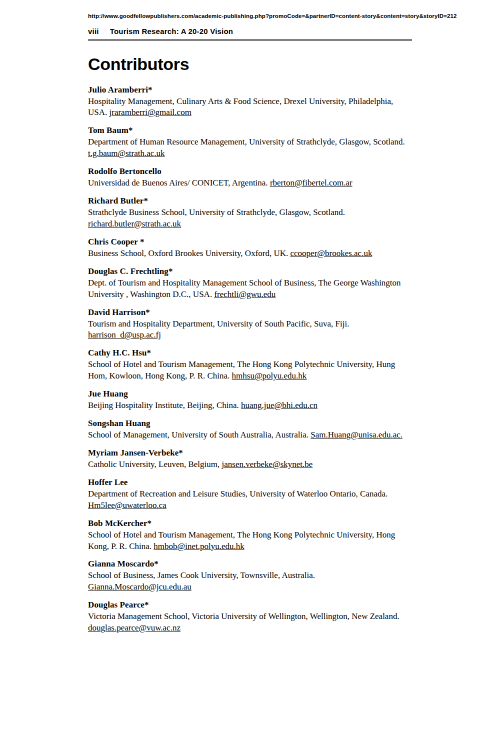http://www.goodfellowpublishers.com/academic-publishing.php?promoCode=&partnerID=content-story&content=story&storyID=212
viii Tourism Research: A 20-20 Vision
Contributors
Julio Aramberri*
Hospitality Management, Culinary Arts & Food Science, Drexel University, Philadelphia, USA. jraramberri@gmail.com
Tom Baum*
Department of Human Resource Management, University of Strathclyde, Glasgow, Scotland. t.g.baum@strath.ac.uk
Rodolfo Bertoncello
Universidad de Buenos Aires/ CONICET, Argentina. rberton@fibertel.com.ar
Richard Butler*
Strathclyde Business School, University of Strathclyde, Glasgow, Scotland. richard.butler@strath.ac.uk
Chris Cooper *
Business School, Oxford Brookes University, Oxford, UK. ccooper@brookes.ac.uk
Douglas C. Frechtling*
Dept. of Tourism and Hospitality Management School of Business, The George Washington University , Washington D.C., USA. frechtli@gwu.edu
David Harrison*
Tourism and Hospitality Department, University of South Pacific, Suva, Fiji. harrison_d@usp.ac.fj
Cathy H.C. Hsu*
School of Hotel and Tourism Management, The Hong Kong Polytechnic University, Hung Hom, Kowloon, Hong Kong, P. R. China. hmhsu@polyu.edu.hk
Jue Huang
Beijing Hospitality Institute, Beijing, China. huang.jue@bhi.edu.cn
Songshan Huang
School of Management, University of South Australia, Australia. Sam.Huang@unisa.edu.ac.
Myriam Jansen-Verbeke*
Catholic University, Leuven, Belgium, jansen.verbeke@skynet.be
Hoffer Lee
Department of Recreation and Leisure Studies, University of Waterloo Ontario, Canada. Hm5lee@uwaterloo.ca
Bob McKercher*
School of Hotel and Tourism Management, The Hong Kong Polytechnic University, Hong Kong, P. R. China. hmbob@inet.polyu.edu.hk
Gianna Moscardo*
School of Business, James Cook University, Townsville, Australia.
Gianna.Moscardo@jcu.edu.au
Douglas Pearce*
Victoria Management School, Victoria University of Wellington, Wellington, New Zealand. douglas.pearce@vuw.ac.nz